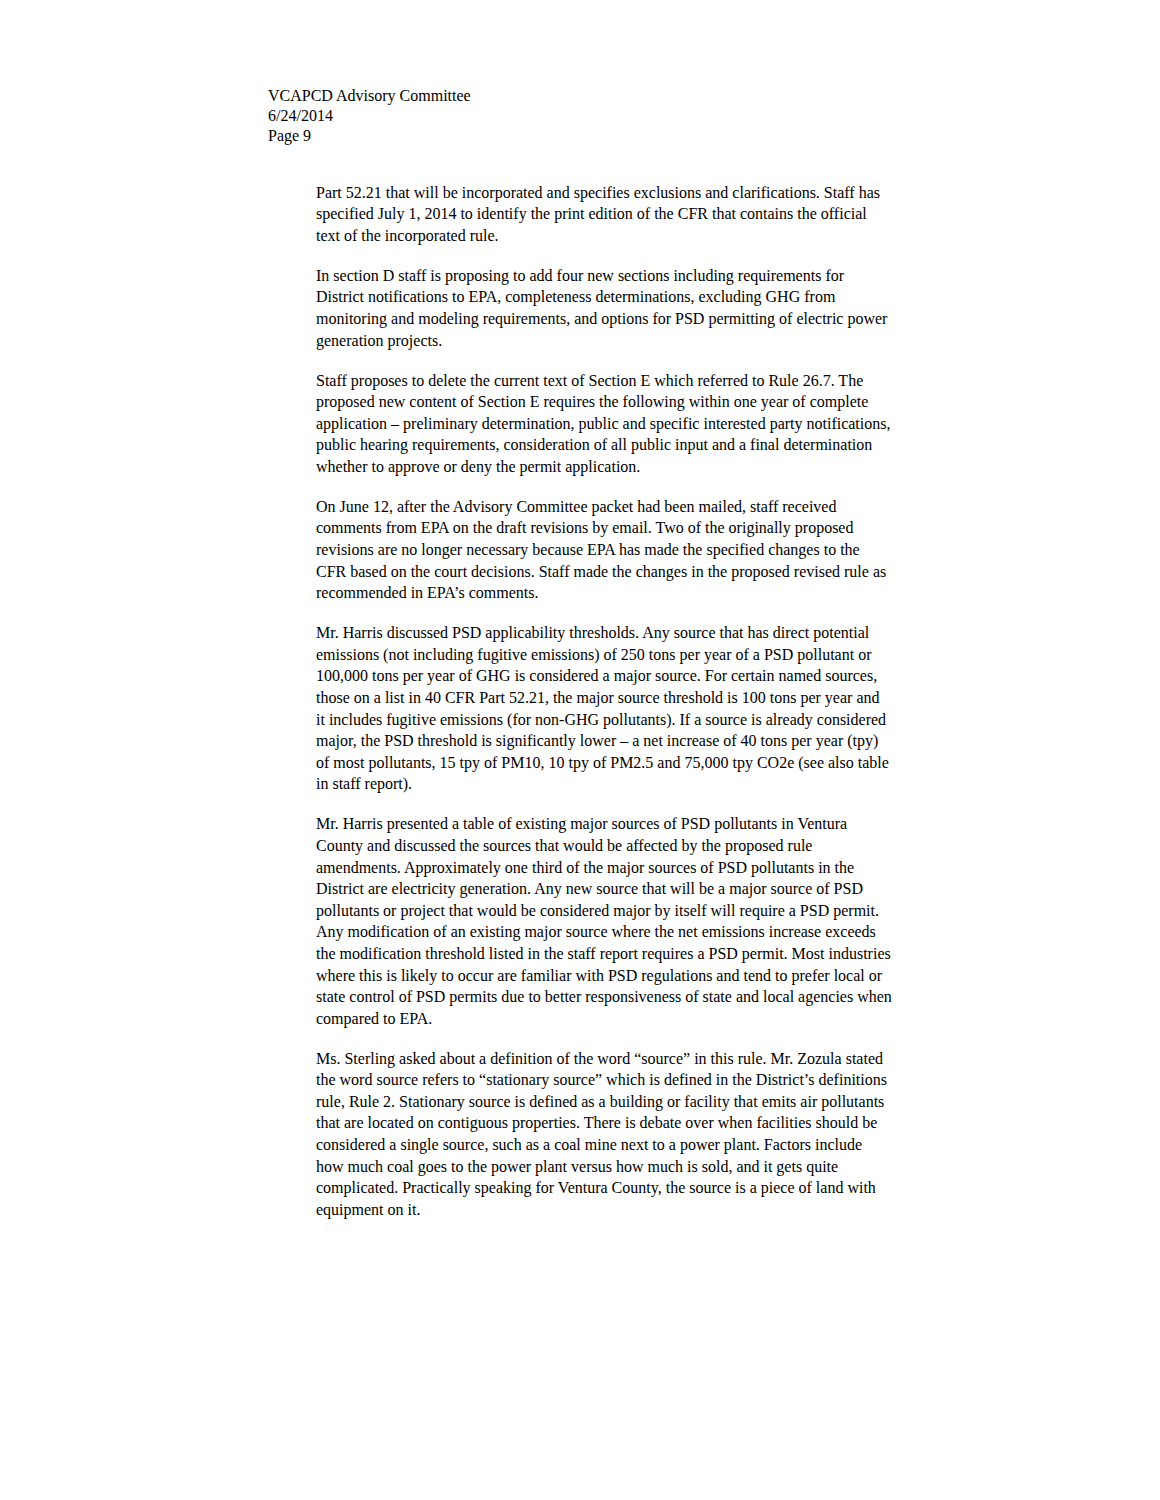VCAPCD Advisory Committee
6/24/2014
Page 9
Part 52.21 that will be incorporated and specifies exclusions and clarifications. Staff has specified July 1, 2014 to identify the print edition of the CFR that contains the official text of the incorporated rule.
In section D staff is proposing to add four new sections including requirements for District notifications to EPA, completeness determinations, excluding GHG from monitoring and modeling requirements, and options for PSD permitting of electric power generation projects.
Staff proposes to delete the current text of Section E which referred to Rule 26.7. The proposed new content of Section E requires the following within one year of complete application – preliminary determination, public and specific interested party notifications, public hearing requirements, consideration of all public input and a final determination whether to approve or deny the permit application.
On June 12, after the Advisory Committee packet had been mailed, staff received comments from EPA on the draft revisions by email. Two of the originally proposed revisions are no longer necessary because EPA has made the specified changes to the CFR based on the court decisions. Staff made the changes in the proposed revised rule as recommended in EPA’s comments.
Mr. Harris discussed PSD applicability thresholds. Any source that has direct potential emissions (not including fugitive emissions) of 250 tons per year of a PSD pollutant or 100,000 tons per year of GHG is considered a major source. For certain named sources, those on a list in 40 CFR Part 52.21, the major source threshold is 100 tons per year and it includes fugitive emissions (for non-GHG pollutants). If a source is already considered major, the PSD threshold is significantly lower – a net increase of 40 tons per year (tpy) of most pollutants, 15 tpy of PM10, 10 tpy of PM2.5 and 75,000 tpy CO2e (see also table in staff report).
Mr. Harris presented a table of existing major sources of PSD pollutants in Ventura County and discussed the sources that would be affected by the proposed rule amendments. Approximately one third of the major sources of PSD pollutants in the District are electricity generation. Any new source that will be a major source of PSD pollutants or project that would be considered major by itself will require a PSD permit. Any modification of an existing major source where the net emissions increase exceeds the modification threshold listed in the staff report requires a PSD permit. Most industries where this is likely to occur are familiar with PSD regulations and tend to prefer local or state control of PSD permits due to better responsiveness of state and local agencies when compared to EPA.
Ms. Sterling asked about a definition of the word “source” in this rule. Mr. Zozula stated the word source refers to “stationary source” which is defined in the District’s definitions rule, Rule 2. Stationary source is defined as a building or facility that emits air pollutants that are located on contiguous properties. There is debate over when facilities should be considered a single source, such as a coal mine next to a power plant. Factors include how much coal goes to the power plant versus how much is sold, and it gets quite complicated. Practically speaking for Ventura County, the source is a piece of land with equipment on it.